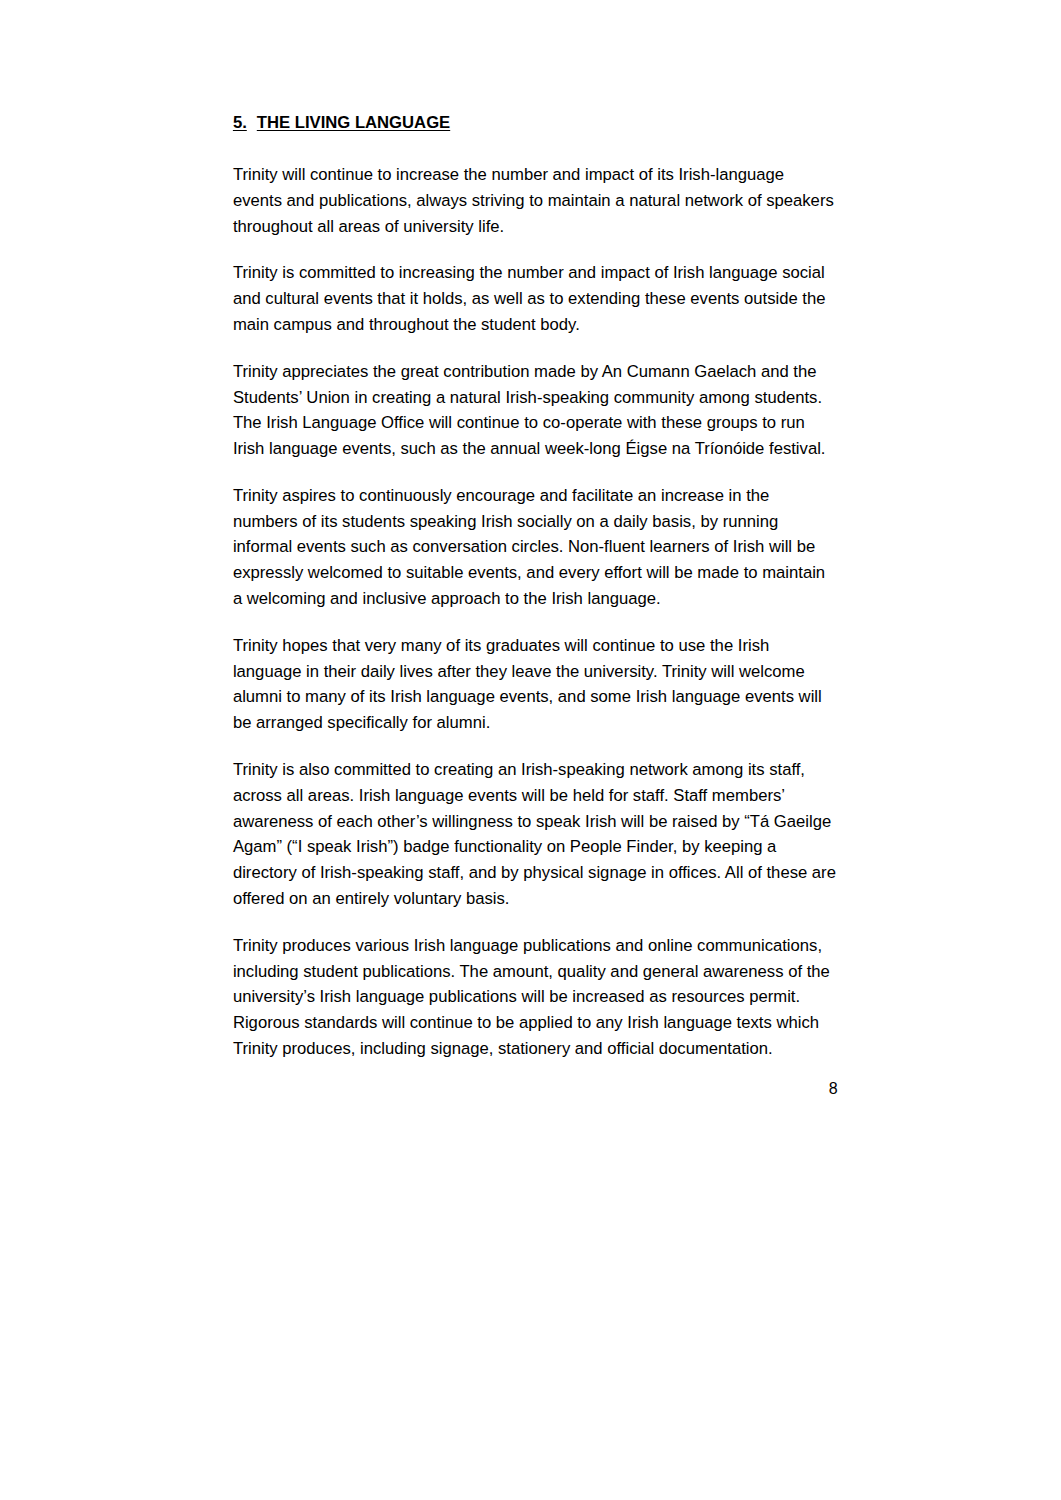5. THE LIVING LANGUAGE
Trinity will continue to increase the number and impact of its Irish-language events and publications, always striving to maintain a natural network of speakers throughout all areas of university life.
Trinity is committed to increasing the number and impact of Irish language social and cultural events that it holds, as well as to extending these events outside the main campus and throughout the student body.
Trinity appreciates the great contribution made by An Cumann Gaelach and the Students’ Union in creating a natural Irish-speaking community among students. The Irish Language Office will continue to co-operate with these groups to run Irish language events, such as the annual week-long Éigse na Tríonóide festival.
Trinity aspires to continuously encourage and facilitate an increase in the numbers of its students speaking Irish socially on a daily basis, by running informal events such as conversation circles. Non-fluent learners of Irish will be expressly welcomed to suitable events, and every effort will be made to maintain a welcoming and inclusive approach to the Irish language.
Trinity hopes that very many of its graduates will continue to use the Irish language in their daily lives after they leave the university. Trinity will welcome alumni to many of its Irish language events, and some Irish language events will be arranged specifically for alumni.
Trinity is also committed to creating an Irish-speaking network among its staff, across all areas. Irish language events will be held for staff. Staff members’ awareness of each other’s willingness to speak Irish will be raised by “Tá Gaeilge Agam” (“I speak Irish”) badge functionality on People Finder, by keeping a directory of Irish-speaking staff, and by physical signage in offices. All of these are offered on an entirely voluntary basis.
Trinity produces various Irish language publications and online communications, including student publications. The amount, quality and general awareness of the university’s Irish language publications will be increased as resources permit. Rigorous standards will continue to be applied to any Irish language texts which Trinity produces, including signage, stationery and official documentation.
8